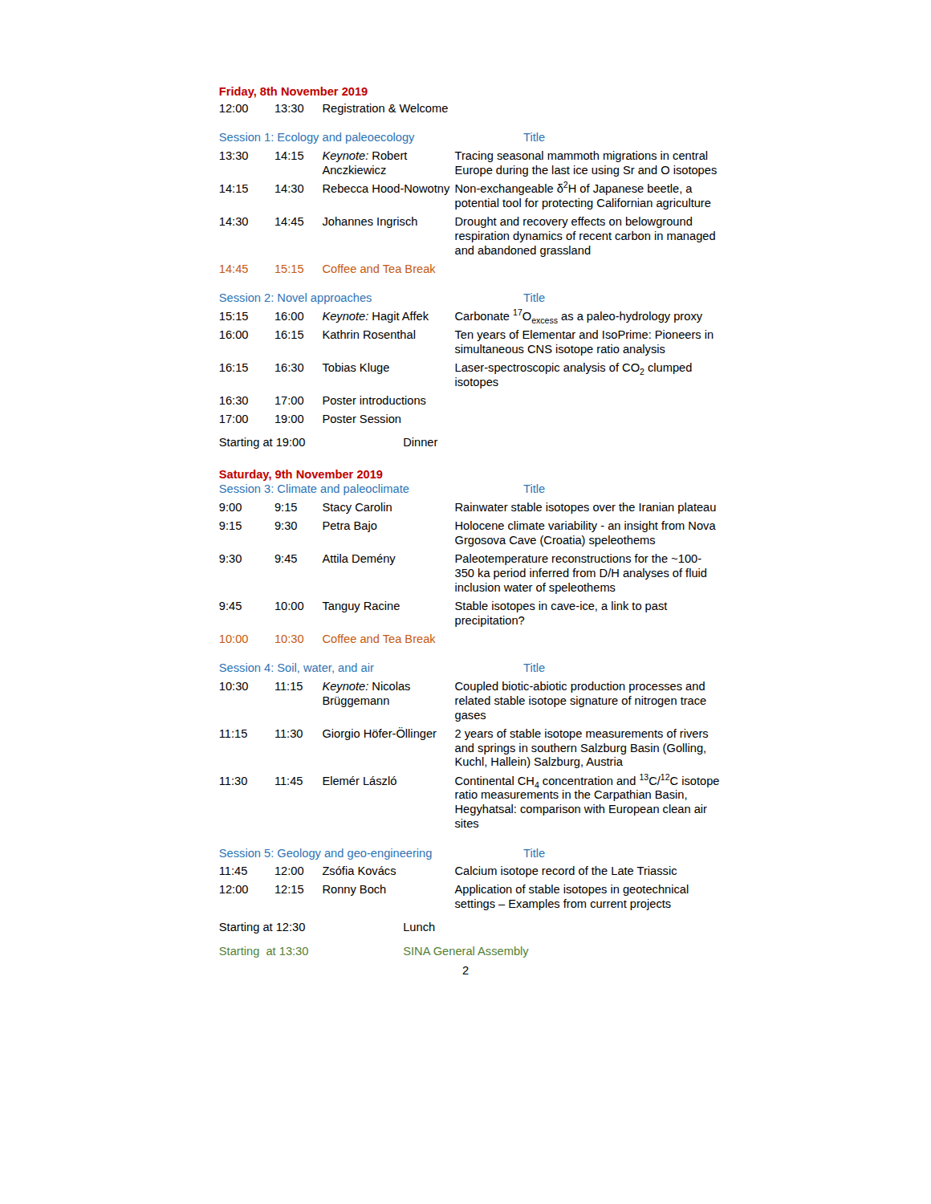Friday, 8th November 2019
| 12:00 | 13:30 | Registration & Welcome |
Session 1: Ecology and paleoecology Title
| 13:30 | 14:15 | Keynote: Robert Anczkiewicz | Tracing seasonal mammoth migrations in central Europe during the last ice using Sr and O isotopes |
| 14:15 | 14:30 | Rebecca Hood-Nowotny | Non-exchangeable δ 2 H of Japanese beetle, a potential tool for protecting Californian agriculture |
| 14:30 | 14:45 | Johannes Ingrisch | Drought and recovery effects on belowground respiration dynamics of recent carbon in managed and abandoned grassland |
| 14:45 | 15:15 | Coffee and Tea Break |
Session 2: Novel approaches Title
| 15:15 | 16:00 | Keynote: Hagit Affek | Carbonate 17 O excess as a paleo-hydrology proxy |
| 16:00 | 16:15 | Kathrin Rosenthal | Ten years of Elementar and IsoPrime: Pioneers in simultaneous CNS isotope ratio analysis |
| 16:15 | 16:30 | Tobias Kluge | Laser-spectroscopic analysis of CO 2 clumped isotopes |
| 16:30 | 17:00 | Poster introductions |
| 17:00 | 19:00 | Poster Session |
Starting at 19:00 Dinner
Saturday, 9th November 2019
Session 3: Climate and paleoclimate Title
| 9:00 | 9:15 | Stacy Carolin | Rainwater stable isotopes over the Iranian plateau |
| 9:15 | 9:30 | Petra Bajo | Holocene climate variability - an insight from Nova Grgosova Cave (Croatia) speleothems |
| 9:30 | 9:45 | Attila Demény | Paleotemperature reconstructions for the ~100-350 ka period inferred from D/H analyses of fluid inclusion water of speleothems |
| 9:45 | 10:00 | Tanguy Racine | Stable isotopes in cave-ice, a link to past precipitation? |
| 10:00 | 10:30 | Coffee and Tea Break |
Session 4: Soil, water, and air Title
| 10:30 | 11:15 | Keynote: Nicolas Brüggemann | Coupled biotic-abiotic production processes and related stable isotope signature of nitrogen trace gases |
| 11:15 | 11:30 | Giorgio Höfer-Öllinger | 2 years of stable isotope measurements of rivers and springs in southern Salzburg Basin (Golling, Kuchl, Hallein) Salzburg, Austria |
| 11:30 | 11:45 | Elemér László | Continental CH 4 concentration and 13 C/ 12 C isotope ratio measurements in the Carpathian Basin, Hegyhatsal: comparison with European clean air sites |
Session 5: Geology and geo-engineering Title
| 11:45 | 12:00 | Zsófia Kovács | Calcium isotope record of the Late Triassic |
| 12:00 | 12:15 | Ronny Boch | Application of stable isotopes in geotechnical settings – Examples from current projects |
Starting at 12:30 Lunch
Starting at 13:30 SINA General Assembly
2